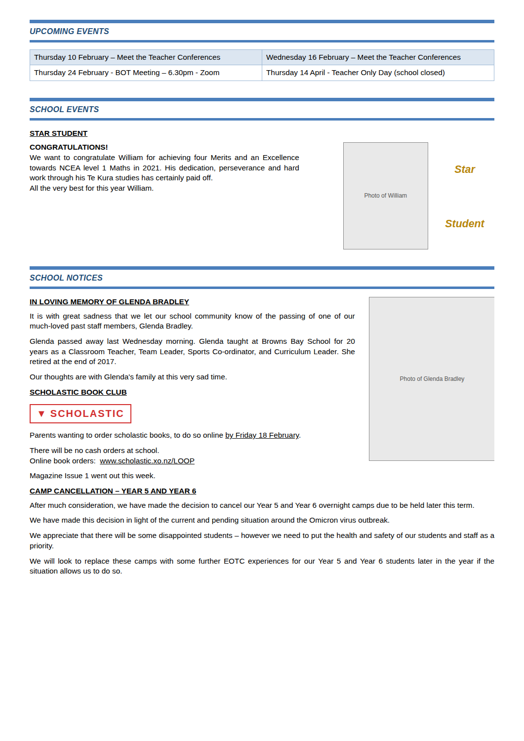UPCOMING EVENTS
| Thursday 10 February – Meet the Teacher Conferences | Wednesday 16 February – Meet the Teacher Conferences |
| Thursday 24 February - BOT Meeting – 6.30pm - Zoom | Thursday 14 April - Teacher Only Day (school closed) |
SCHOOL EVENTS
STAR STUDENT
CONGRATULATIONS!
We want to congratulate William for achieving four Merits and an Excellence towards NCEA level 1 Maths in 2021. His dedication, perseverance and hard work through his Te Kura studies has certainly paid off.
All the very best for this year William.
Photo of William Star Student
SCHOOL NOTICES
IN LOVING MEMORY OF GLENDA BRADLEY
It is with great sadness that we let our school community know of the passing of one of our much-loved past staff members, Glenda Bradley.
Glenda passed away last Wednesday morning. Glenda taught at Browns Bay School for 20 years as a Classroom Teacher, Team Leader, Sports Co-ordinator, and Curriculum Leader. She retired at the end of 2017.
Our thoughts are with Glenda's family at this very sad time.
SCHOLASTIC BOOK CLUB
▼SCHOLASTIC
Parents wanting to order scholastic books, to do so online by Friday 18 February.
There will be no cash orders at school.
Online book orders: www.scholastic.xo.nz/LOOP
Magazine Issue 1 went out this week.
Photo of Glenda Bradley
CAMP CANCELLATION – YEAR 5 AND YEAR 6
After much consideration, we have made the decision to cancel our Year 5 and Year 6 overnight camps due to be held later this term.
We have made this decision in light of the current and pending situation around the Omicron virus outbreak.
We appreciate that there will be some disappointed students – however we need to put the health and safety of our students and staff as a priority.
We will look to replace these camps with some further EOTC experiences for our Year 5 and Year 6 students later in the year if the situation allows us to do so.